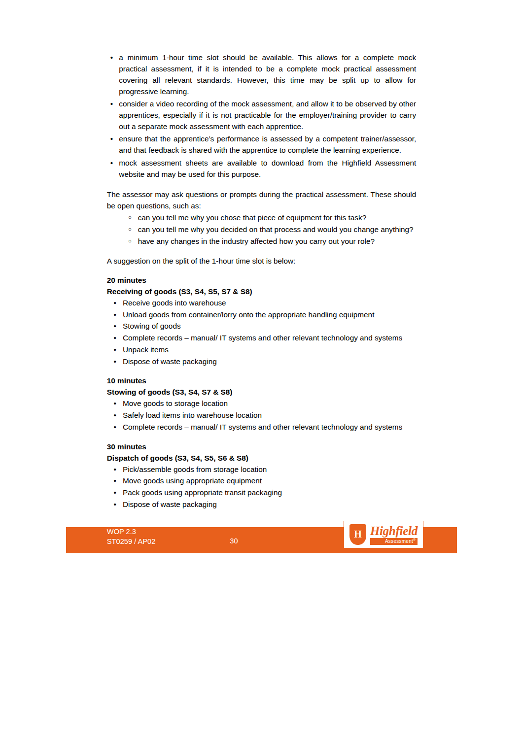a minimum 1-hour time slot should be available. This allows for a complete mock practical assessment, if it is intended to be a complete mock practical assessment covering all relevant standards. However, this time may be split up to allow for progressive learning.
consider a video recording of the mock assessment, and allow it to be observed by other apprentices, especially if it is not practicable for the employer/training provider to carry out a separate mock assessment with each apprentice.
ensure that the apprentice’s performance is assessed by a competent trainer/assessor, and that feedback is shared with the apprentice to complete the learning experience.
mock assessment sheets are available to download from the Highfield Assessment website and may be used for this purpose.
The assessor may ask questions or prompts during the practical assessment. These should be open questions, such as:
can you tell me why you chose that piece of equipment for this task?
can you tell me why you decided on that process and would you change anything?
have any changes in the industry affected how you carry out your role?
A suggestion on the split of the 1-hour time slot is below:
20 minutes
Receiving of goods (S3, S4, S5, S7 & S8)
Receive goods into warehouse
Unload goods from container/lorry onto the appropriate handling equipment
Stowing of goods
Complete records – manual/ IT systems and other relevant technology and systems
Unpack items
Dispose of waste packaging
10 minutes
Stowing of goods (S3, S4, S7 & S8)
Move goods to storage location
Safely load items into warehouse location
Complete records – manual/ IT systems and other relevant technology and systems
30 minutes
Dispatch of goods (S3, S4, S5, S6 & S8)
Pick/assemble goods from storage location
Move goods using appropriate equipment
Pack goods using appropriate transit packaging
Dispose of waste packaging
WOP 2.3
ST0259 / AP02
30
Highfield
Assessment®